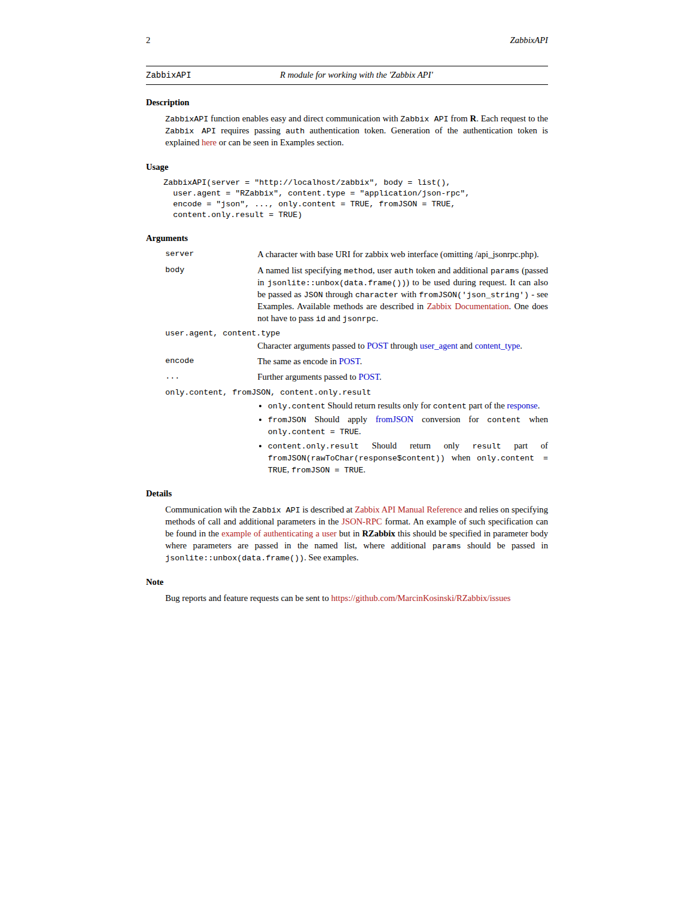2
ZabbixAPI
ZabbixAPI
R module for working with the 'Zabbix API'
Description
ZabbixAPI function enables easy and direct communication with Zabbix API from R. Each request to the Zabbix API requires passing auth authentication token. Generation of the authentication token is explained here or can be seen in Examples section.
Usage
ZabbixAPI(server = "http://localhost/zabbix", body = list(),
  user.agent = "RZabbix", content.type = "application/json-rpc",
  encode = "json", ..., only.content = TRUE, fromJSON = TRUE,
  content.only.result = TRUE)
Arguments
server
A character with base URI for zabbix web interface (omitting /api_jsonrpc.php).
body
A named list specifying method, user auth token and additional params (passed in jsonlite::unbox(data.frame())) to be used during request. It can also be passed as JSON through character with fromJSON('json_string') - see Examples. Available methods are described in Zabbix Documentation. One does not have to pass id and jsonrpc.
user.agent, content.type
Character arguments passed to POST through user_agent and content_type.
encode
The same as encode in POST.
...
Further arguments passed to POST.
only.content, fromJSON, content.only.result
only.content Should return results only for content part of the response.
fromJSON Should apply fromJSON conversion for content when only.content = TRUE.
content.only.result Should return only result part of fromJSON(rawToChar(response$content)) when only.content = TRUE, fromJSON = TRUE.
Details
Communication wih the Zabbix API is described at Zabbix API Manual Reference and relies on specifying methods of call and additional parameters in the JSON-RPC format. An example of such specification can be found in the example of authenticating a user but in RZabbix this should be specified in parameter body where parameters are passed in the named list, where additional params should be passed in jsonlite::unbox(data.frame()). See examples.
Note
Bug reports and feature requests can be sent to https://github.com/MarcinKosinski/RZabbix/issues